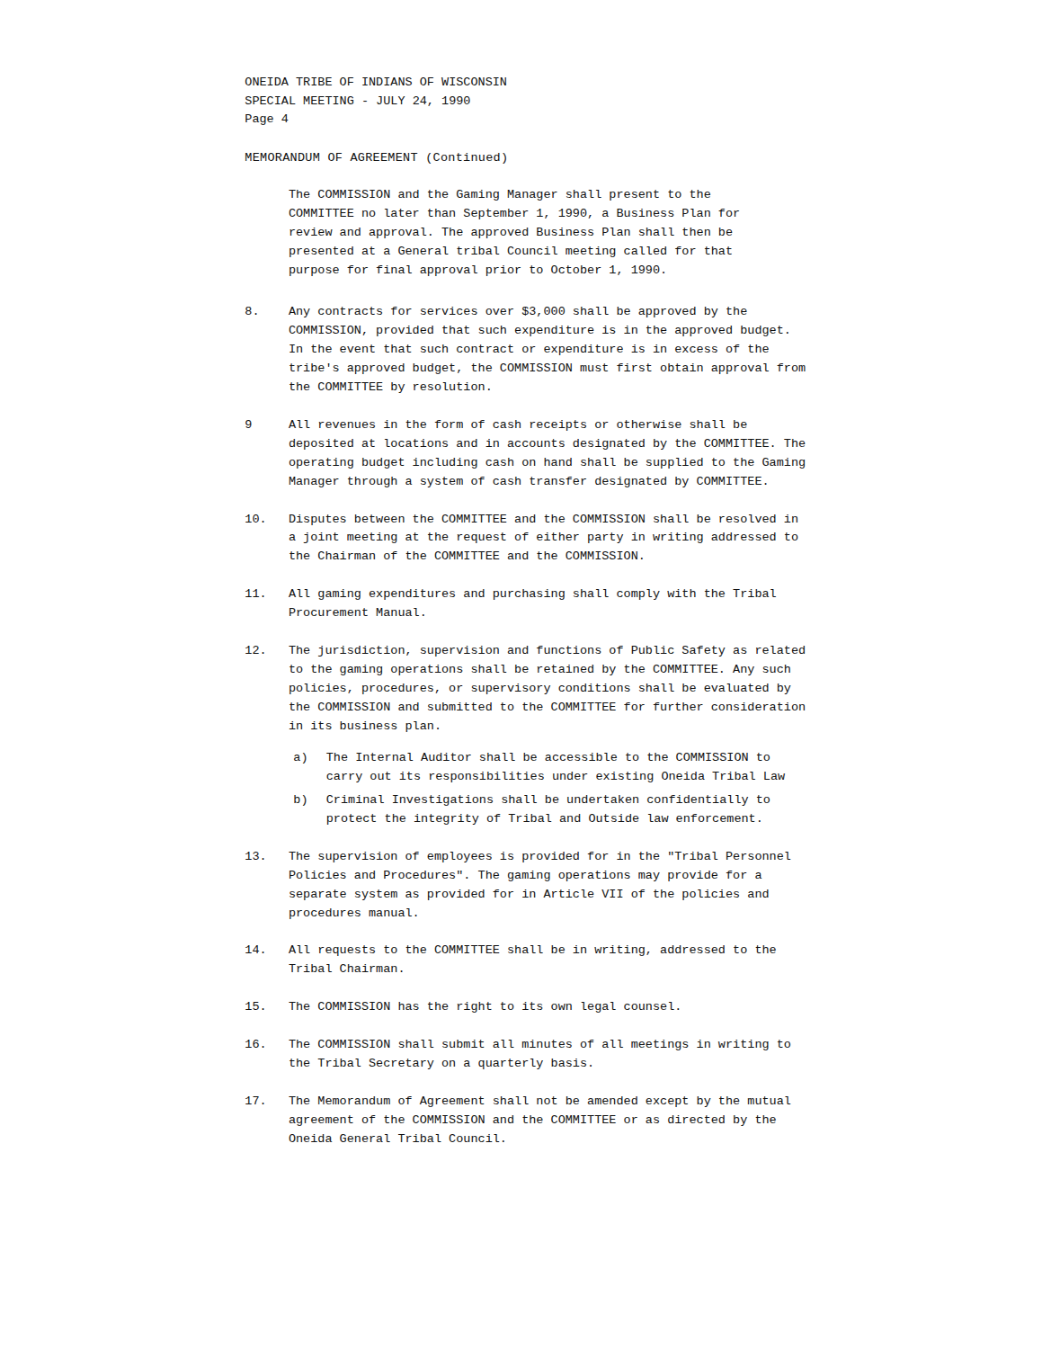ONEIDA TRIBE OF INDIANS OF WISCONSIN
SPECIAL MEETING - JULY 24, 1990
Page 4
MEMORANDUM OF AGREEMENT (Continued)
The COMMISSION and the Gaming Manager shall present to the COMMITTEE no later than September 1, 1990, a Business Plan for review and approval. The approved Business Plan shall then be presented at a General tribal Council meeting called for that purpose for final approval prior to October 1, 1990.
8.
Any contracts for services over $3,000 shall be approved by the COMMISSION, provided that such expenditure is in the approved budget. In the event that such contract or expenditure is in excess of the tribe's approved budget, the COMMISSION must first obtain approval from the COMMITTEE by resolution.
9
All revenues in the form of cash receipts or otherwise shall be deposited at locations and in accounts designated by the COMMITTEE. The operating budget including cash on hand shall be supplied to the Gaming Manager through a system of cash transfer designated by COMMITTEE.
10.
Disputes between the COMMITTEE and the COMMISSION shall be resolved in a joint meeting at the request of either party in writing addressed to the Chairman of the COMMITTEE and the COMMISSION.
11.
All gaming expenditures and purchasing shall comply with the Tribal Procurement Manual.
12.
The jurisdiction, supervision and functions of Public Safety as related to the gaming operations shall be retained by the COMMITTEE. Any such policies, procedures, or supervisory conditions shall be evaluated by the COMMISSION and submitted to the COMMITTEE for further consideration in its business plan.
a) The Internal Auditor shall be accessible to the COMMISSION to carry out its responsibilities under existing Oneida Tribal Law
b) Criminal Investigations shall be undertaken confidentially to protect the integrity of Tribal and Outside law enforcement.
13.
The supervision of employees is provided for in the "Tribal Personnel Policies and Procedures". The gaming operations may provide for a separate system as provided for in Article VII of the policies and procedures manual.
14.
All requests to the COMMITTEE shall be in writing, addressed to the Tribal Chairman.
15.
The COMMISSION has the right to its own legal counsel.
16.
The COMMISSION shall submit all minutes of all meetings in writing to the Tribal Secretary on a quarterly basis.
17.
The Memorandum of Agreement shall not be amended except by the mutual agreement of the COMMISSION and the COMMITTEE or as directed by the Oneida General Tribal Council.